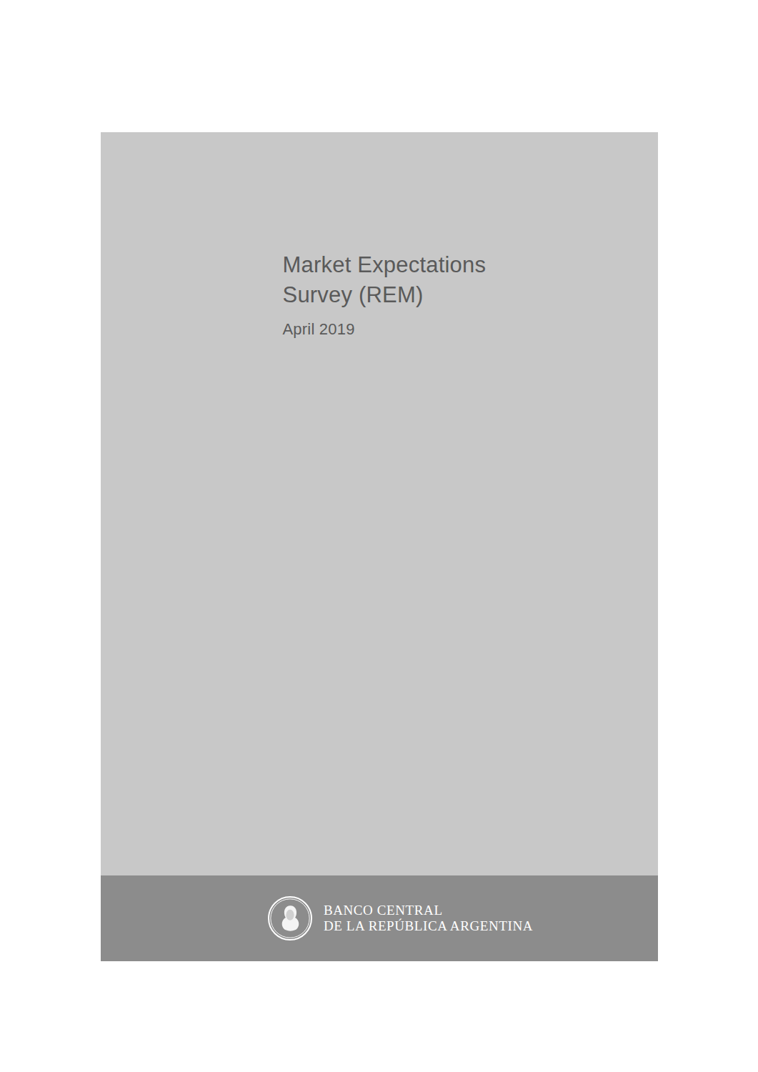Market Expectations
Survey (REM)
April 2019
BANCO CENTRAL
DE LA REPÚBLICA ARGENTINA